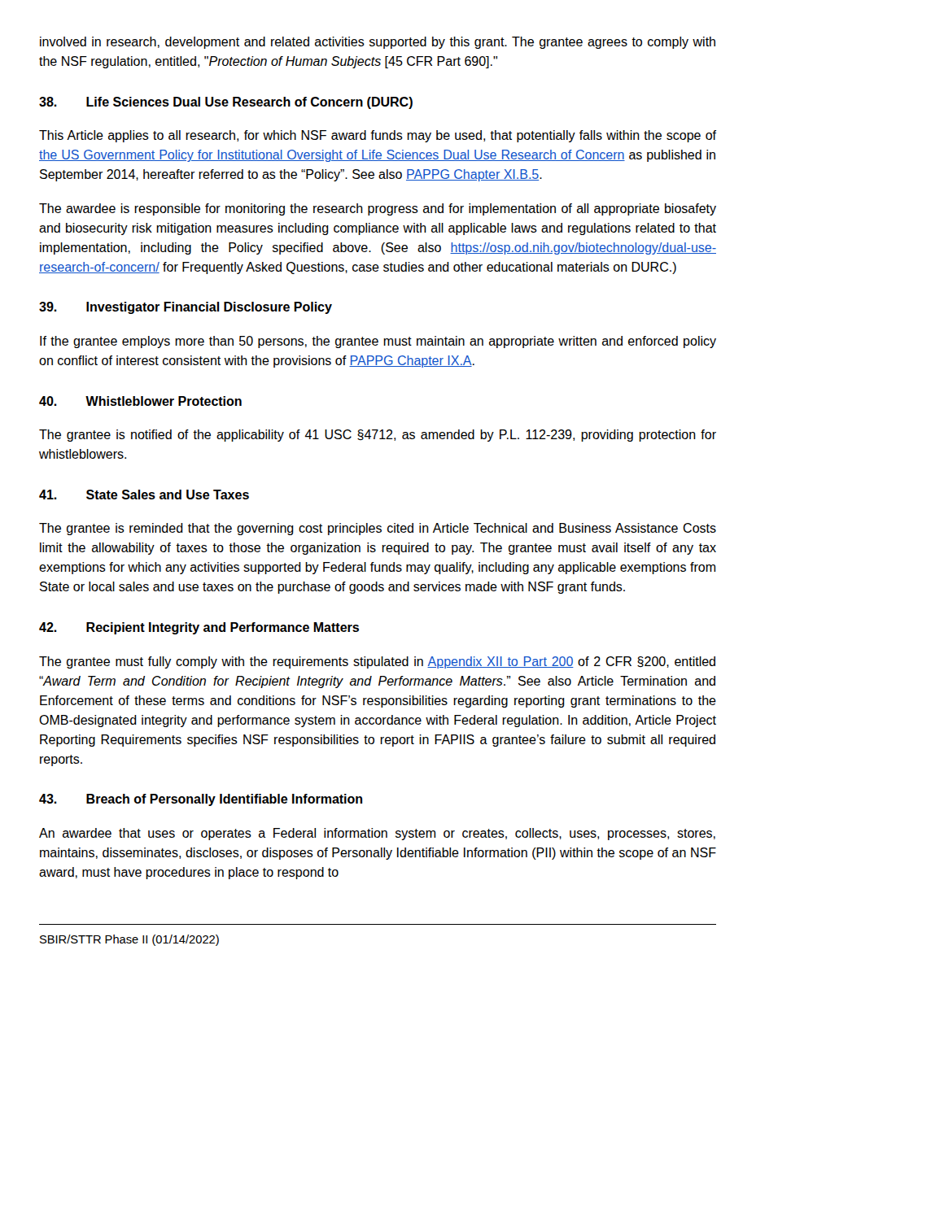involved in research, development and related activities supported by this grant. The grantee agrees to comply with the NSF regulation, entitled, "Protection of Human Subjects [45 CFR Part 690]."
38. Life Sciences Dual Use Research of Concern (DURC)
This Article applies to all research, for which NSF award funds may be used, that potentially falls within the scope of the US Government Policy for Institutional Oversight of Life Sciences Dual Use Research of Concern as published in September 2014, hereafter referred to as the “Policy”. See also PAPPG Chapter XI.B.5.
The awardee is responsible for monitoring the research progress and for implementation of all appropriate biosafety and biosecurity risk mitigation measures including compliance with all applicable laws and regulations related to that implementation, including the Policy specified above. (See also https://osp.od.nih.gov/biotechnology/dual-use-research-of-concern/ for Frequently Asked Questions, case studies and other educational materials on DURC.)
39. Investigator Financial Disclosure Policy
If the grantee employs more than 50 persons, the grantee must maintain an appropriate written and enforced policy on conflict of interest consistent with the provisions of PAPPG Chapter IX.A.
40. Whistleblower Protection
The grantee is notified of the applicability of 41 USC §4712, as amended by P.L. 112-239, providing protection for whistleblowers.
41. State Sales and Use Taxes
The grantee is reminded that the governing cost principles cited in Article Technical and Business Assistance Costs limit the allowability of taxes to those the organization is required to pay. The grantee must avail itself of any tax exemptions for which any activities supported by Federal funds may qualify, including any applicable exemptions from State or local sales and use taxes on the purchase of goods and services made with NSF grant funds.
42. Recipient Integrity and Performance Matters
The grantee must fully comply with the requirements stipulated in Appendix XII to Part 200 of 2 CFR §200, entitled “Award Term and Condition for Recipient Integrity and Performance Matters.” See also Article Termination and Enforcement of these terms and conditions for NSF’s responsibilities regarding reporting grant terminations to the OMB-designated integrity and performance system in accordance with Federal regulation. In addition, Article Project Reporting Requirements specifies NSF responsibilities to report in FAPIIS a grantee’s failure to submit all required reports.
43. Breach of Personally Identifiable Information
An awardee that uses or operates a Federal information system or creates, collects, uses, processes, stores, maintains, disseminates, discloses, or disposes of Personally Identifiable Information (PII) within the scope of an NSF award, must have procedures in place to respond to
SBIR/STTR Phase II (01/14/2022)